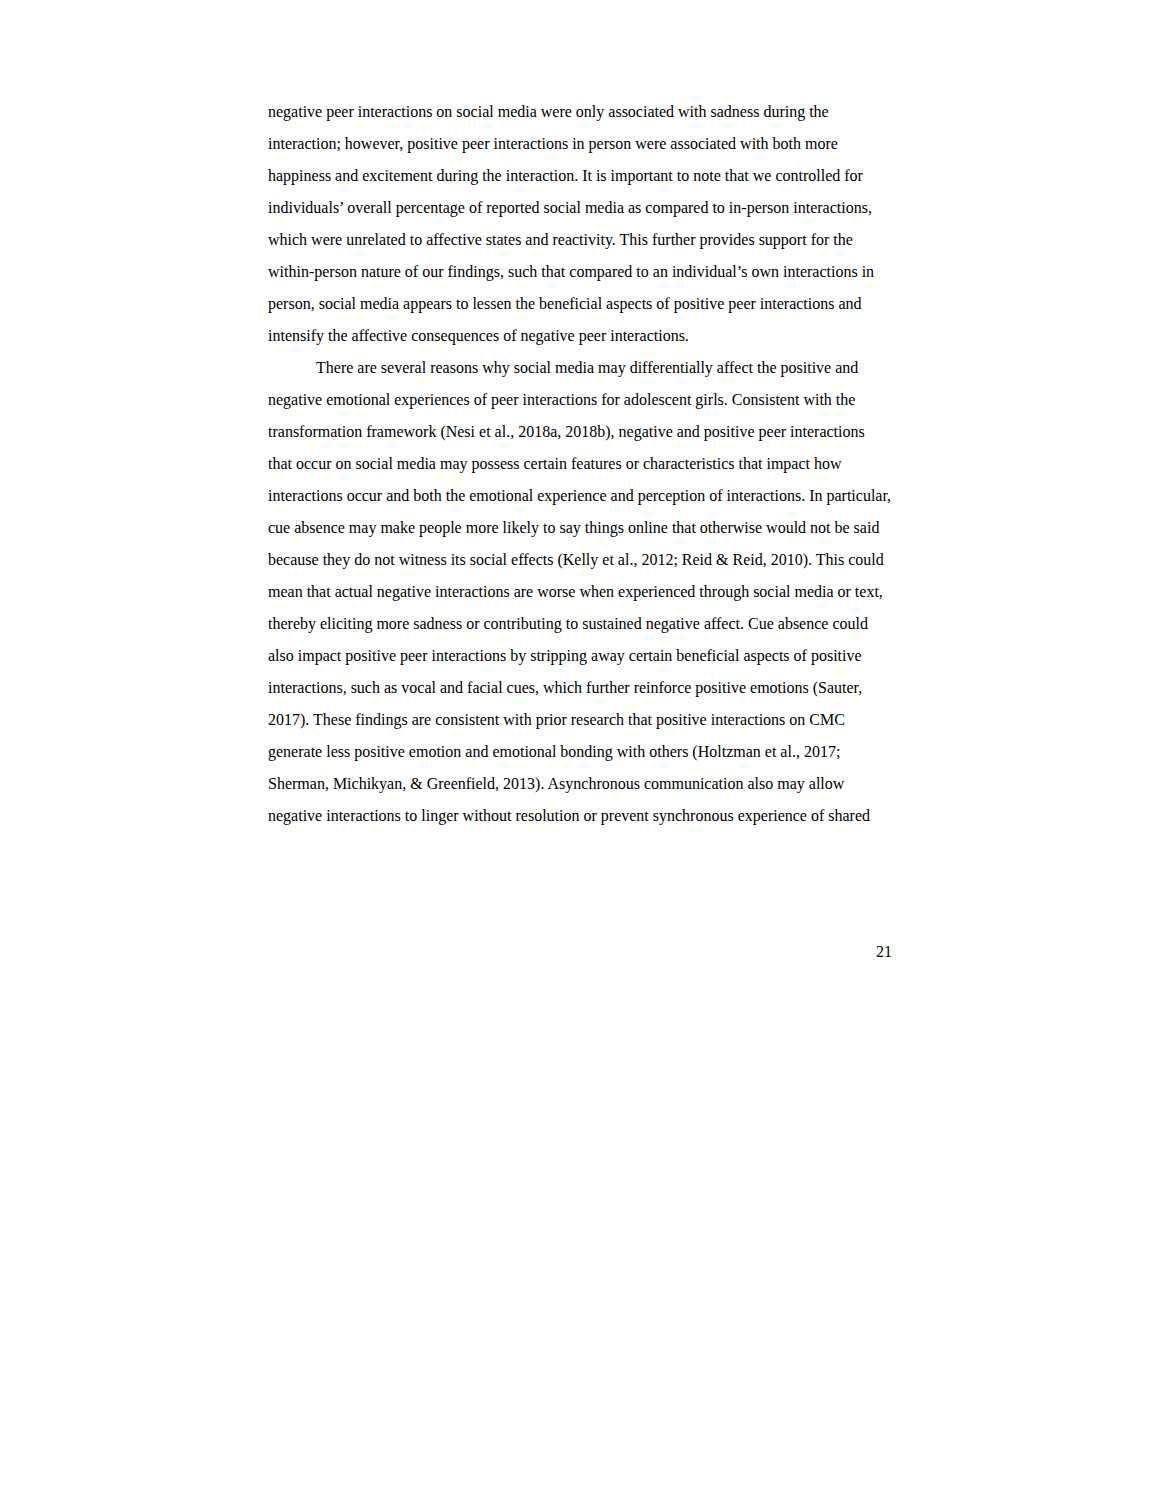negative peer interactions on social media were only associated with sadness during the interaction; however, positive peer interactions in person were associated with both more happiness and excitement during the interaction. It is important to note that we controlled for individuals’ overall percentage of reported social media as compared to in-person interactions, which were unrelated to affective states and reactivity. This further provides support for the within-person nature of our findings, such that compared to an individual’s own interactions in person, social media appears to lessen the beneficial aspects of positive peer interactions and intensify the affective consequences of negative peer interactions.
There are several reasons why social media may differentially affect the positive and negative emotional experiences of peer interactions for adolescent girls. Consistent with the transformation framework (Nesi et al., 2018a, 2018b), negative and positive peer interactions that occur on social media may possess certain features or characteristics that impact how interactions occur and both the emotional experience and perception of interactions. In particular, cue absence may make people more likely to say things online that otherwise would not be said because they do not witness its social effects (Kelly et al., 2012; Reid & Reid, 2010). This could mean that actual negative interactions are worse when experienced through social media or text, thereby eliciting more sadness or contributing to sustained negative affect. Cue absence could also impact positive peer interactions by stripping away certain beneficial aspects of positive interactions, such as vocal and facial cues, which further reinforce positive emotions (Sauter, 2017). These findings are consistent with prior research that positive interactions on CMC generate less positive emotion and emotional bonding with others (Holtzman et al., 2017; Sherman, Michikyan, & Greenfield, 2013). Asynchronous communication also may allow negative interactions to linger without resolution or prevent synchronous experience of shared
21